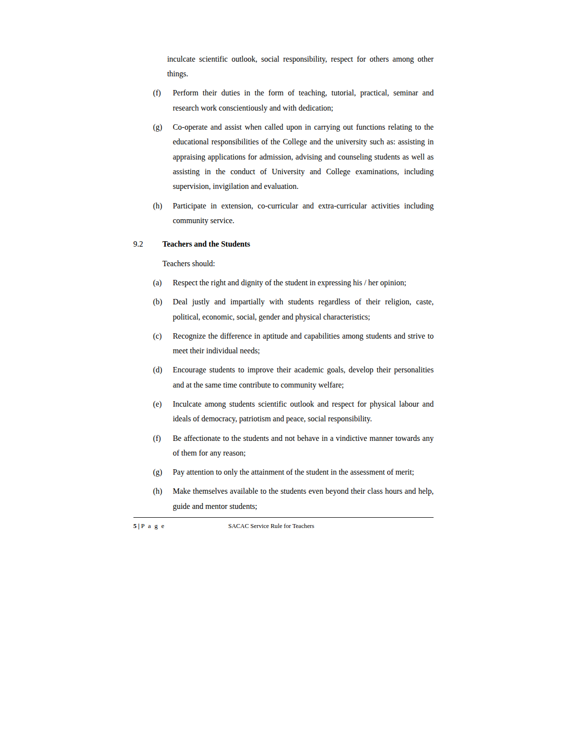inculcate scientific outlook, social responsibility, respect for others among other things.
(f) Perform their duties in the form of teaching, tutorial, practical, seminar and research work conscientiously and with dedication;
(g) Co-operate and assist when called upon in carrying out functions relating to the educational responsibilities of the College and the university such as: assisting in appraising applications for admission, advising and counseling students as well as assisting in the conduct of University and College examinations, including supervision, invigilation and evaluation.
(h) Participate in extension, co-curricular and extra-curricular activities including community service.
9.2 Teachers and the Students
Teachers should:
(a) Respect the right and dignity of the student in expressing his / her opinion;
(b) Deal justly and impartially with students regardless of their religion, caste, political, economic, social, gender and physical characteristics;
(c) Recognize the difference in aptitude and capabilities among students and strive to meet their individual needs;
(d) Encourage students to improve their academic goals, develop their personalities and at the same time contribute to community welfare;
(e) Inculcate among students scientific outlook and respect for physical labour and ideals of democracy, patriotism and peace, social responsibility.
(f) Be affectionate to the students and not behave in a vindictive manner towards any of them for any reason;
(g) Pay attention to only the attainment of the student in the assessment of merit;
(h) Make themselves available to the students even beyond their class hours and help, guide and mentor students;
5|P a g e SACAC Service Rule for Teachers